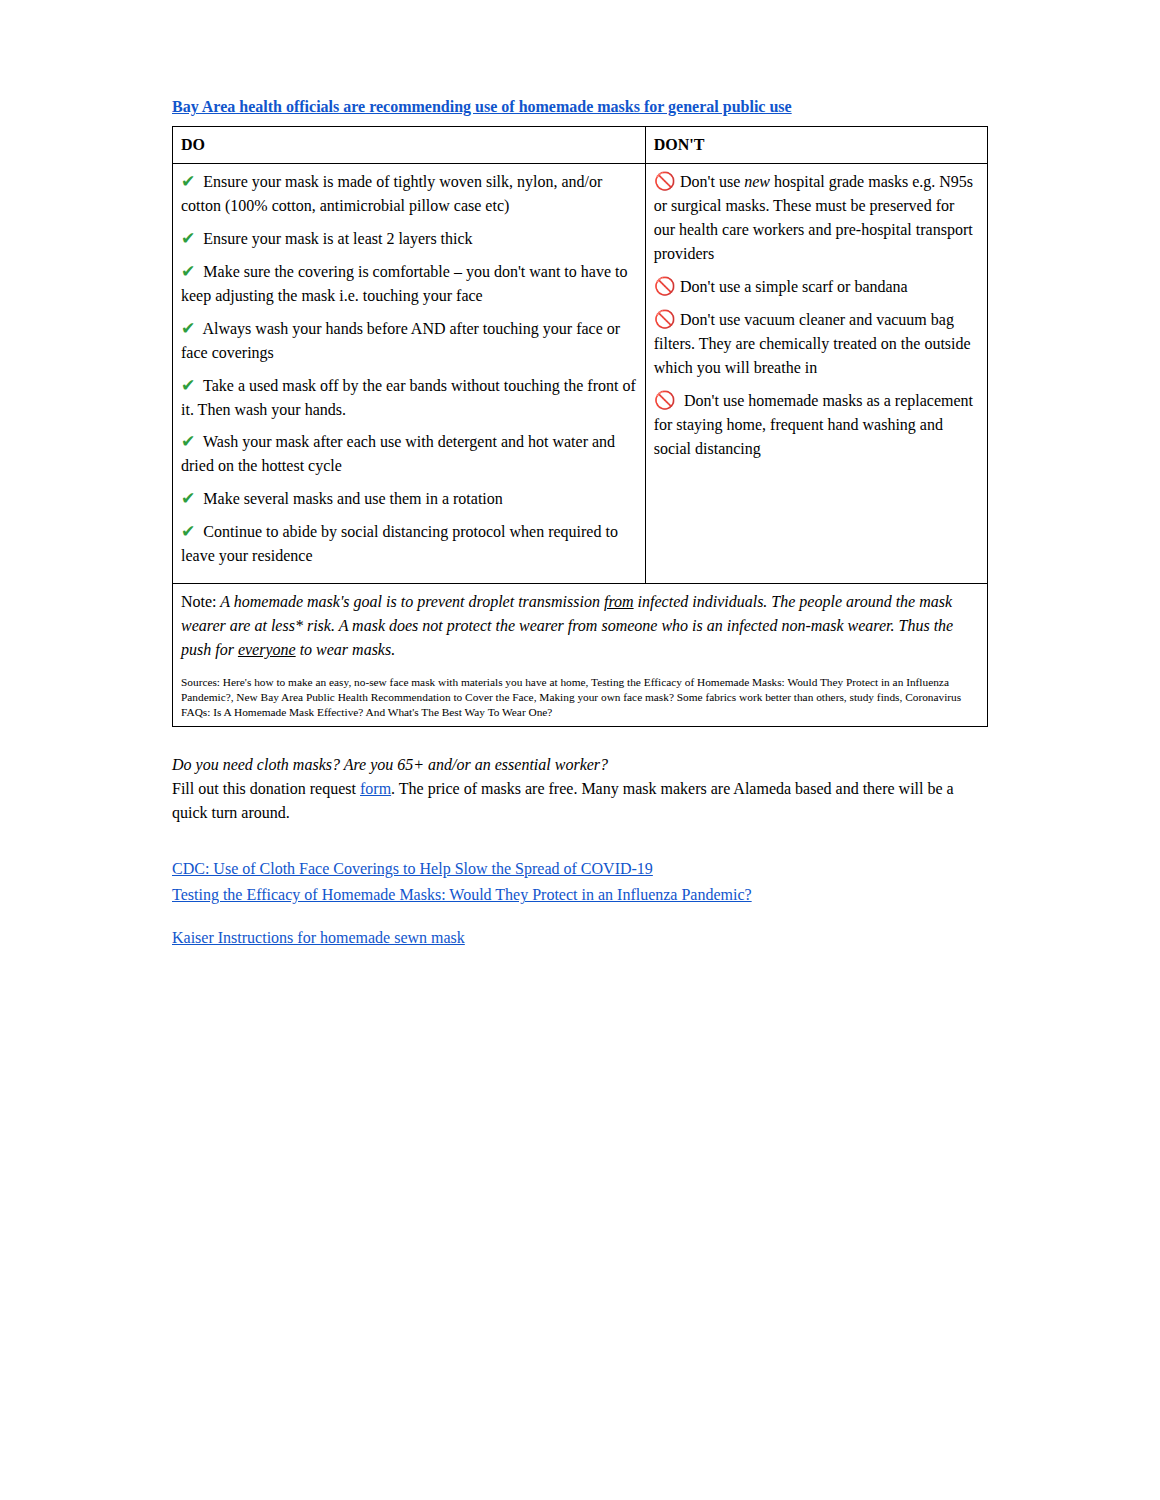Bay Area health officials are recommending use of homemade masks for general public use
| DO | DON'T |
| --- | --- |
| ✔ Ensure your mask is made of tightly woven silk, nylon, and/or cotton (100% cotton, antimicrobial pillow case etc) ✔ Ensure your mask is at least 2 layers thick ✔ Make sure the covering is comfortable – you don't want to have to keep adjusting the mask i.e. touching your face ✔ Always wash your hands before AND after touching your face or face coverings ✔ Take a used mask off by the ear bands without touching the front of it. Then wash your hands. ✔ Wash your mask after each use with detergent and hot water and dried on the hottest cycle ✔ Make several masks and use them in a rotation ✔ Continue to abide by social distancing protocol when required to leave your residence | 🚫 Don't use new hospital grade masks e.g. N95s or surgical masks. These must be preserved for our health care workers and pre-hospital transport providers 🚫 Don't use a simple scarf or bandana 🚫 Don't use vacuum cleaner and vacuum bag filters. They are chemically treated on the outside which you will breathe in 🚫 Don't use homemade masks as a replacement for staying home, frequent hand washing and social distancing |
| Note: A homemade mask's goal is to prevent droplet transmission from infected individuals. The people around the mask wearer are at less* risk. A mask does not protect the wearer from someone who is an infected non-mask wearer. Thus the push for everyone to wear masks. Sources: Here's how to make an easy, no-sew face mask with materials you have at home, Testing the Efficacy of Homemade Masks: Would They Protect in an Influenza Pandemic?, New Bay Area Public Health Recommendation to Cover the Face, Making your own face mask? Some fabrics work better than others, study finds, Coronavirus FAQs: Is A Homemade Mask Effective? And What's The Best Way To Wear One? |
Do you need cloth masks? Are you 65+ and/or an essential worker?
Fill out this donation request form. The price of masks are free. Many mask makers are Alameda based and there will be a quick turn around.
CDC: Use of Cloth Face Coverings to Help Slow the Spread of COVID-19
Testing the Efficacy of Homemade Masks: Would They Protect in an Influenza Pandemic?
Kaiser Instructions for homemade sewn mask